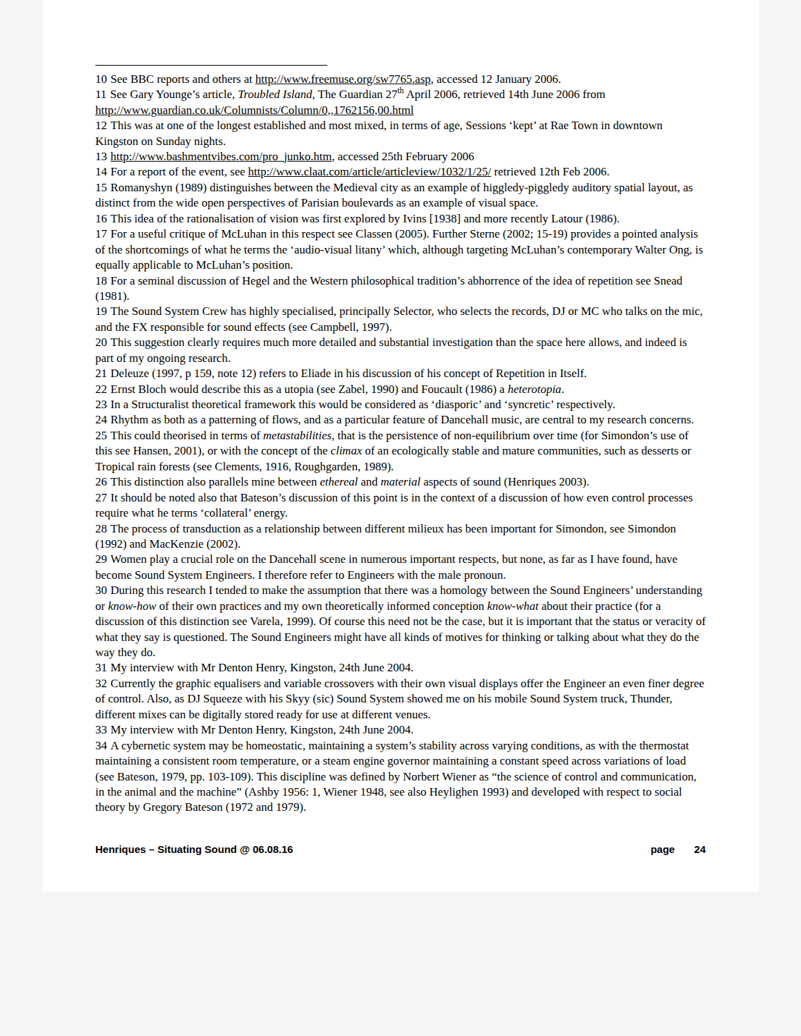10 See BBC reports and others at http://www.freemuse.org/sw7765.asp, accessed 12 January 2006.
11 See Gary Younge’s article, Troubled Island, The Guardian 27th April 2006, retrieved 14th June 2006 from http://www.guardian.co.uk/Columnists/Column/0,,1762156,00.html
12 This was at one of the longest established and most mixed, in terms of age, Sessions ‘kept’ at Rae Town in downtown Kingston on Sunday nights.
13 http://www.bashmentvibes.com/pro_junko.htm, accessed 25th February 2006
14 For a report of the event, see http://www.claat.com/article/articleview/1032/1/25/ retrieved 12th Feb 2006.
15 Romanyshyn (1989) distinguishes between the Medieval city as an example of higgledy-piggledy auditory spatial layout, as distinct from the wide open perspectives of Parisian boulevards as an example of visual space.
16 This idea of the rationalisation of vision was first explored by Ivins [1938] and more recently Latour (1986).
17 For a useful critique of McLuhan in this respect see Classen (2005). Further Sterne (2002; 15-19) provides a pointed analysis of the shortcomings of what he terms the ‘audio-visual litany’ which, although targeting McLuhan’s contemporary Walter Ong, is equally applicable to McLuhan’s position.
18 For a seminal discussion of Hegel and the Western philosophical tradition’s abhorrence of the idea of repetition see Snead (1981).
19 The Sound System Crew has highly specialised, principally Selector, who selects the records, DJ or MC who talks on the mic, and the FX responsible for sound effects (see Campbell, 1997).
20 This suggestion clearly requires much more detailed and substantial investigation than the space here allows, and indeed is part of my ongoing research.
21 Deleuze (1997, p 159, note 12) refers to Eliade in his discussion of his concept of Repetition in Itself.
22 Ernst Bloch would describe this as a utopia (see Zabel, 1990) and Foucault (1986) a heterotopia.
23 In a Structuralist theoretical framework this would be considered as ‘diasporic’ and ‘syncretic’ respectively.
24 Rhythm as both as a patterning of flows, and as a particular feature of Dancehall music, are central to my research concerns.
25 This could theorised in terms of metastabilities, that is the persistence of non-equilibrium over time (for Simondon’s use of this see Hansen, 2001), or with the concept of the climax of an ecologically stable and mature communities, such as desserts or Tropical rain forests (see Clements, 1916, Roughgarden, 1989).
26 This distinction also parallels mine between ethereal and material aspects of sound (Henriques 2003).
27 It should be noted also that Bateson’s discussion of this point is in the context of a discussion of how even control processes require what he terms ‘collateral’ energy.
28 The process of transduction as a relationship between different milieux has been important for Simondon, see Simondon (1992) and MacKenzie (2002).
29 Women play a crucial role on the Dancehall scene in numerous important respects, but none, as far as I have found, have become Sound System Engineers. I therefore refer to Engineers with the male pronoun.
30 During this research I tended to make the assumption that there was a homology between the Sound Engineers’ understanding or know-how of their own practices and my own theoretically informed conception know-what about their practice (for a discussion of this distinction see Varela, 1999). Of course this need not be the case, but it is important that the status or veracity of what they say is questioned. The Sound Engineers might have all kinds of motives for thinking or talking about what they do the way they do.
31 My interview with Mr Denton Henry, Kingston, 24th June 2004.
32 Currently the graphic equalisers and variable crossovers with their own visual displays offer the Engineer an even finer degree of control. Also, as DJ Squeeze with his Skyy (sic) Sound System showed me on his mobile Sound System truck, Thunder, different mixes can be digitally stored ready for use at different venues.
33 My interview with Mr Denton Henry, Kingston, 24th June 2004.
34 A cybernetic system may be homeostatic, maintaining a system’s stability across varying conditions, as with the thermostat maintaining a consistent room temperature, or a steam engine governor maintaining a constant speed across variations of load (see Bateson, 1979, pp. 103-109). This discipline was defined by Norbert Wiener as “the science of control and communication, in the animal and the machine” (Ashby 1956: 1, Wiener 1948, see also Heylighen 1993) and developed with respect to social theory by Gregory Bateson (1972 and 1979).
Henriques – Situating Sound @ 06.08.16 page 24